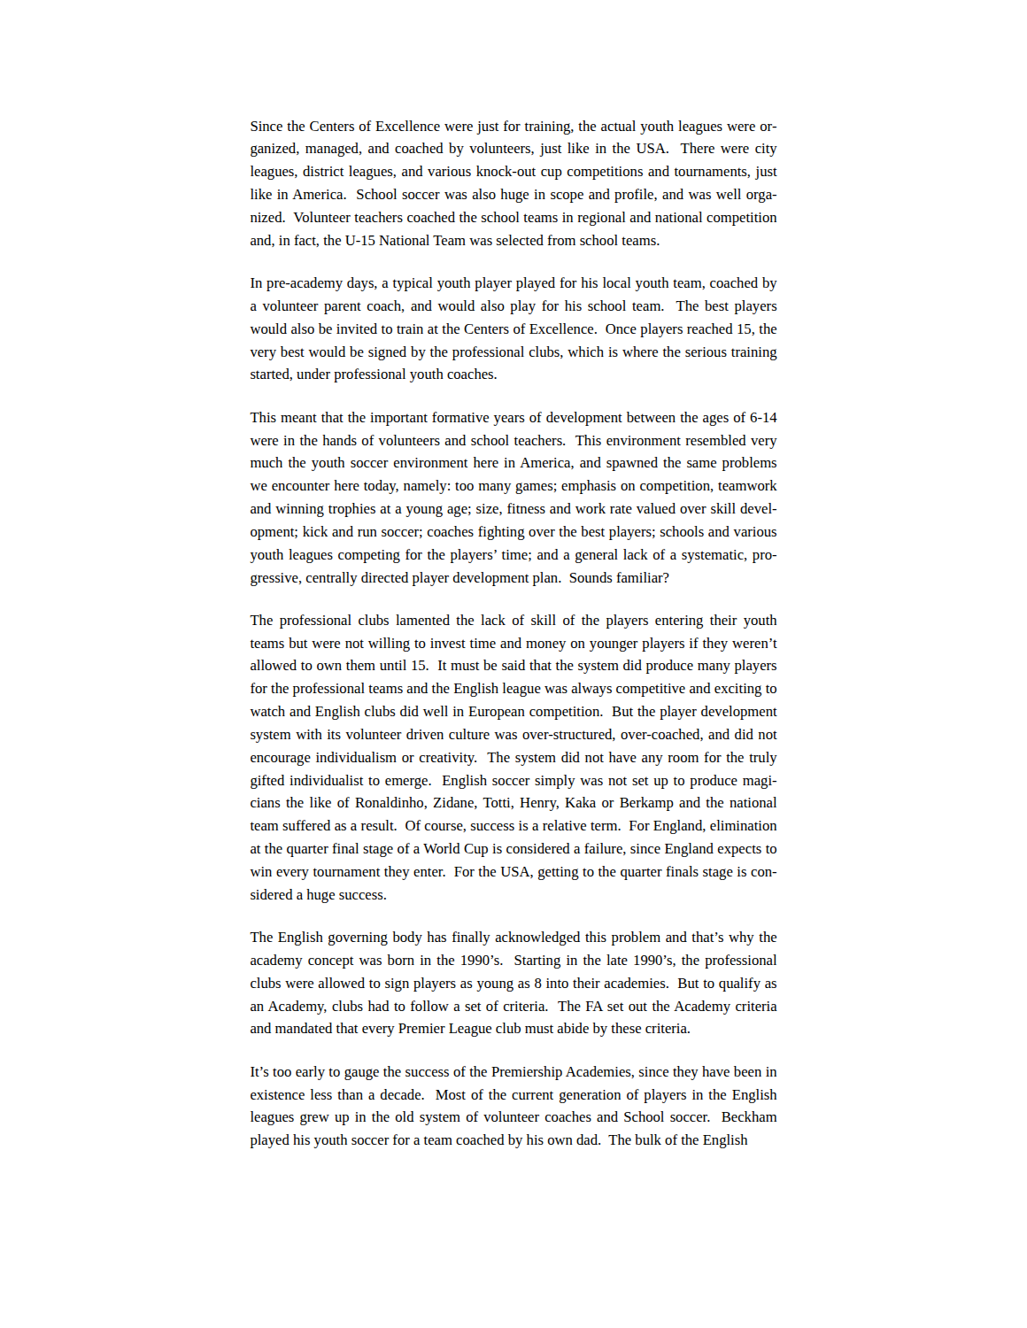Since the Centers of Excellence were just for training, the actual youth leagues were organized, managed, and coached by volunteers, just like in the USA. There were city leagues, district leagues, and various knock-out cup competitions and tournaments, just like in America. School soccer was also huge in scope and profile, and was well organized. Volunteer teachers coached the school teams in regional and national competition and, in fact, the U-15 National Team was selected from school teams.
In pre-academy days, a typical youth player played for his local youth team, coached by a volunteer parent coach, and would also play for his school team. The best players would also be invited to train at the Centers of Excellence. Once players reached 15, the very best would be signed by the professional clubs, which is where the serious training started, under professional youth coaches.
This meant that the important formative years of development between the ages of 6-14 were in the hands of volunteers and school teachers. This environment resembled very much the youth soccer environment here in America, and spawned the same problems we encounter here today, namely: too many games; emphasis on competition, teamwork and winning trophies at a young age; size, fitness and work rate valued over skill development; kick and run soccer; coaches fighting over the best players; schools and various youth leagues competing for the players’ time; and a general lack of a systematic, progressive, centrally directed player development plan. Sounds familiar?
The professional clubs lamented the lack of skill of the players entering their youth teams but were not willing to invest time and money on younger players if they weren’t allowed to own them until 15. It must be said that the system did produce many players for the professional teams and the English league was always competitive and exciting to watch and English clubs did well in European competition. But the player development system with its volunteer driven culture was over-structured, over-coached, and did not encourage individualism or creativity. The system did not have any room for the truly gifted individualist to emerge. English soccer simply was not set up to produce magicians the like of Ronaldinho, Zidane, Totti, Henry, Kaka or Berkamp and the national team suffered as a result. Of course, success is a relative term. For England, elimination at the quarter final stage of a World Cup is considered a failure, since England expects to win every tournament they enter. For the USA, getting to the quarter finals stage is considered a huge success.
The English governing body has finally acknowledged this problem and that’s why the academy concept was born in the 1990’s. Starting in the late 1990’s, the professional clubs were allowed to sign players as young as 8 into their academies. But to qualify as an Academy, clubs had to follow a set of criteria. The FA set out the Academy criteria and mandated that every Premier League club must abide by these criteria.
It’s too early to gauge the success of the Premiership Academies, since they have been in existence less than a decade. Most of the current generation of players in the English leagues grew up in the old system of volunteer coaches and School soccer. Beckham played his youth soccer for a team coached by his own dad. The bulk of the English